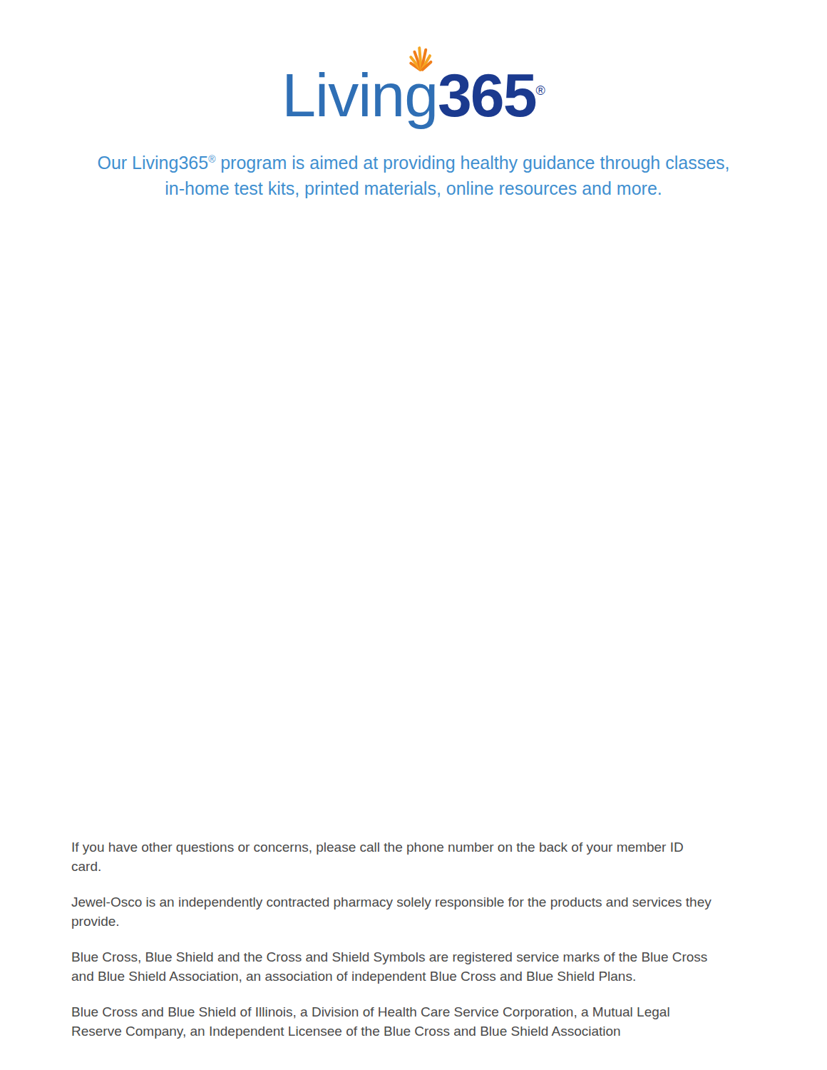Livin g 365®
Our Living365® program is aimed at providing healthy guidance through classes, in-home test kits, printed materials, online resources and more.
If you have other questions or concerns, please call the phone number on the back of your member ID card.
Jewel-Osco is an independently contracted pharmacy solely responsible for the products and services they provide.
Blue Cross, Blue Shield and the Cross and Shield Symbols are registered service marks of the Blue Cross and Blue Shield Association, an association of independent Blue Cross and Blue Shield Plans.
Blue Cross and Blue Shield of Illinois, a Division of Health Care Service Corporation, a Mutual Legal Reserve Company, an Independent Licensee of the Blue Cross and Blue Shield Association